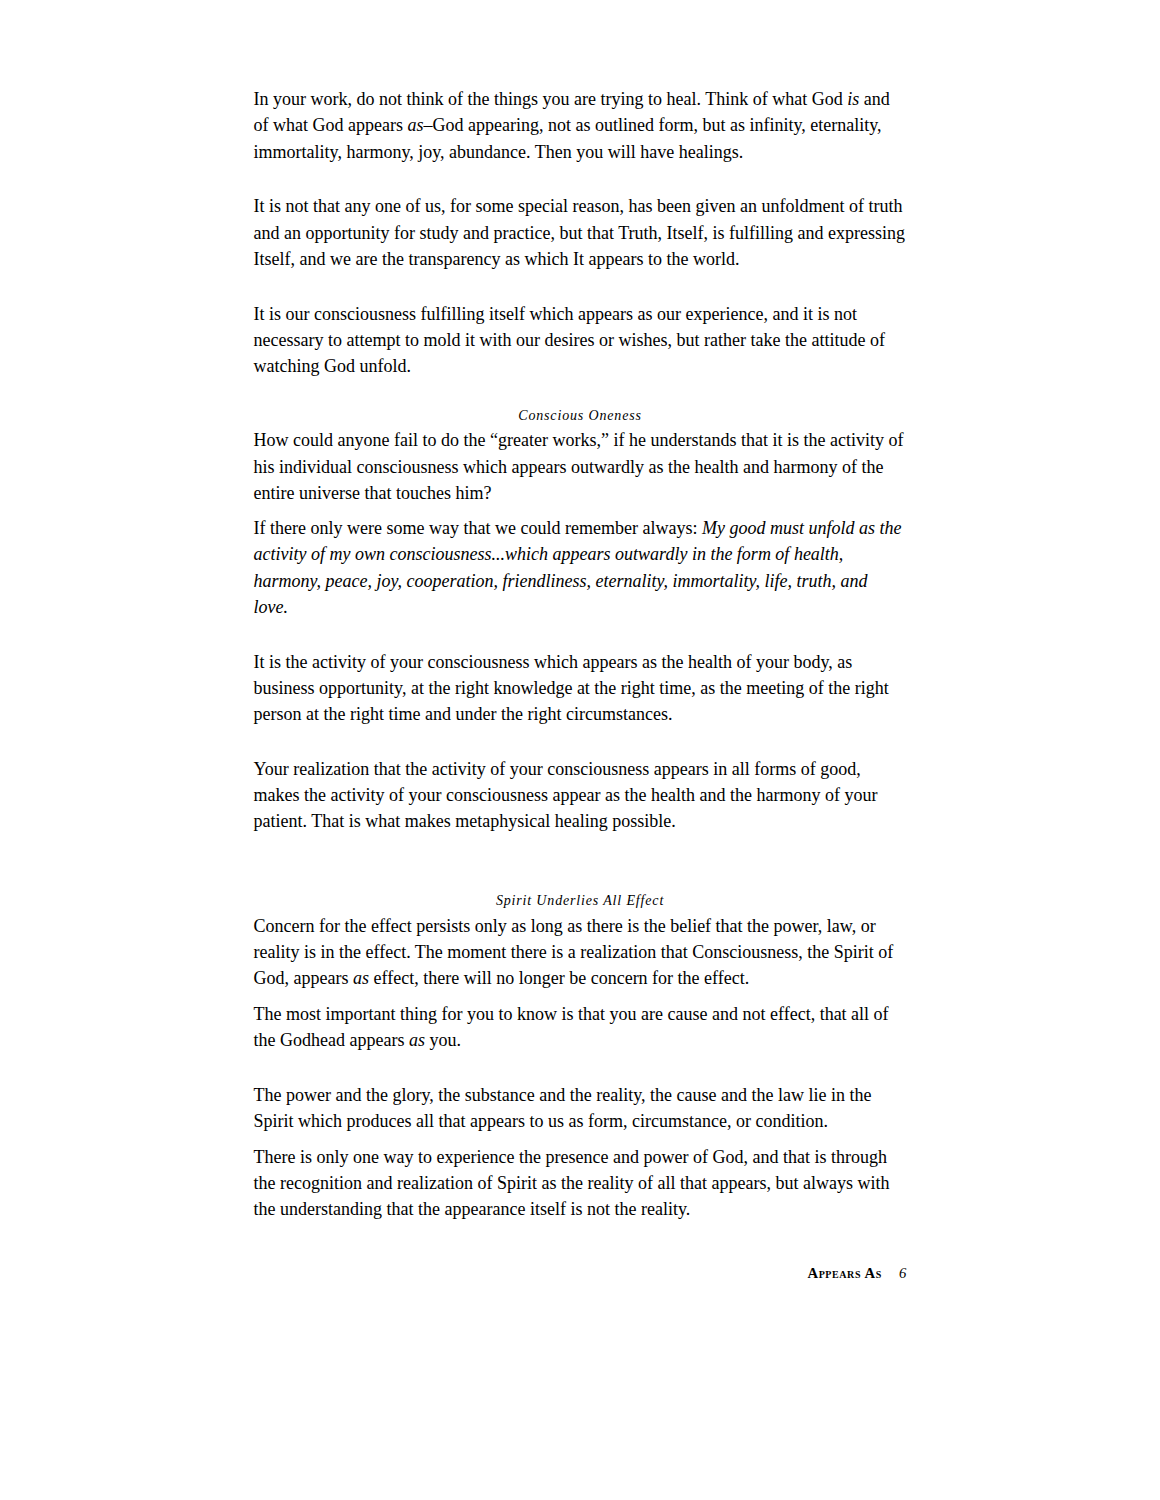In your work, do not think of the things you are trying to heal. Think of what God is and of what God appears as–God appearing, not as outlined form, but as infinity, eternality, immortality, harmony, joy, abundance. Then you will have healings.
It is not that any one of us, for some special reason, has been given an unfoldment of truth and an opportunity for study and practice, but that Truth, Itself, is fulfilling and expressing Itself, and we are the transparency as which It appears to the world.
It is our consciousness fulfilling itself which appears as our experience, and it is not necessary to attempt to mold it with our desires or wishes, but rather take the attitude of watching God unfold.
Conscious Oneness
How could anyone fail to do the “greater works,” if he understands that it is the activity of his individual consciousness which appears outwardly as the health and harmony of the entire universe that touches him?
If there only were some way that we could remember always: My good must unfold as the activity of my own consciousness...which appears outwardly in the form of health, harmony, peace, joy, cooperation, friendliness, eternality, immortality, life, truth, and love.
It is the activity of your consciousness which appears as the health of your body, as business opportunity, at the right knowledge at the right time, as the meeting of the right person at the right time and under the right circumstances.
Your realization that the activity of your consciousness appears in all forms of good, makes the activity of your consciousness appear as the health and the harmony of your patient. That is what makes metaphysical healing possible.
Spirit Underlies All Effect
Concern for the effect persists only as long as there is the belief that the power, law, or reality is in the effect. The moment there is a realization that Consciousness, the Spirit of God, appears as effect, there will no longer be concern for the effect.
The most important thing for you to know is that you are cause and not effect, that all of the Godhead appears as you.
The power and the glory, the substance and the reality, the cause and the law lie in the Spirit which produces all that appears to us as form, circumstance, or condition.
There is only one way to experience the presence and power of God, and that is through the recognition and realization of Spirit as the reality of all that appears, but always with the understanding that the appearance itself is not the reality.
Appears As 6